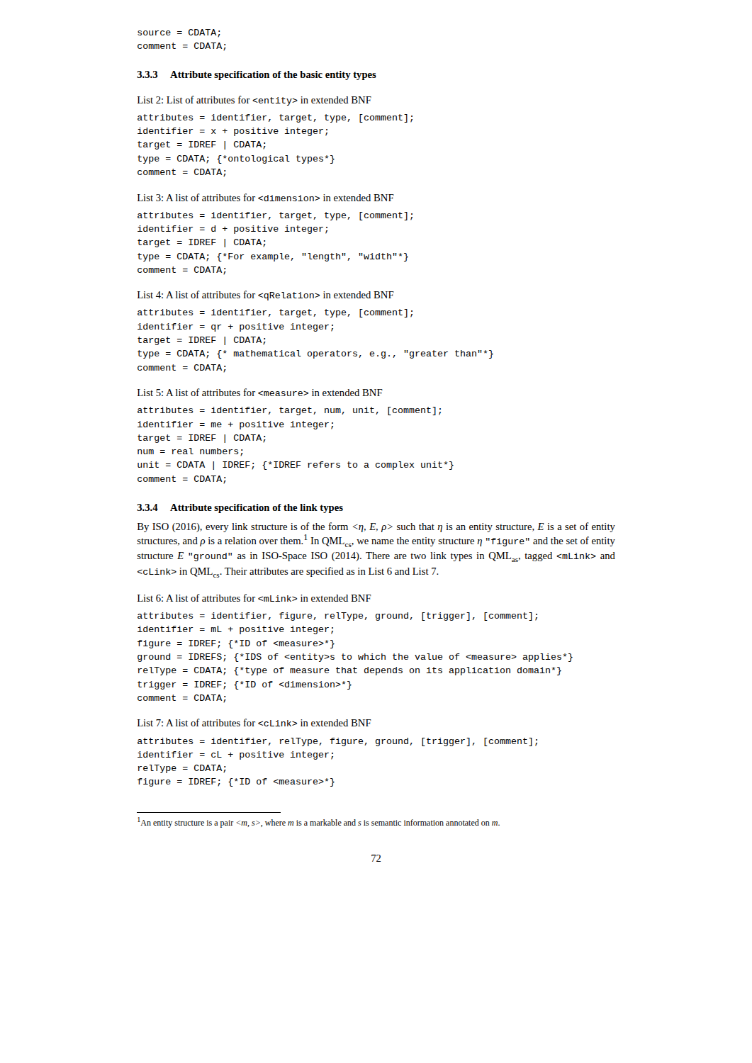source = CDATA;
comment = CDATA;
3.3.3 Attribute specification of the basic entity types
List 2: List of attributes for <entity> in extended BNF
attributes = identifier, target, type, [comment];
identifier = x + positive integer;
target = IDREF | CDATA;
type = CDATA; {*ontological types*}
comment = CDATA;
List 3: A list of attributes for <dimension> in extended BNF
attributes = identifier, target, type, [comment];
identifier = d + positive integer;
target = IDREF | CDATA;
type = CDATA; {*For example, "length", "width"*}
comment = CDATA;
List 4: A list of attributes for <qRelation> in extended BNF
attributes = identifier, target, type, [comment];
identifier = qr + positive integer;
target = IDREF | CDATA;
type = CDATA; {* mathematical operators, e.g., "greater than"*}
comment = CDATA;
List 5: A list of attributes for <measure> in extended BNF
attributes = identifier, target, num, unit, [comment];
identifier = me + positive integer;
target = IDREF | CDATA;
num = real numbers;
unit = CDATA | IDREF; {*IDREF refers to a complex unit*}
comment = CDATA;
3.3.4 Attribute specification of the link types
By ISO (2016), every link structure is of the form <η, E, ρ> such that η is an entity structure, E is a set of entity structures, and ρ is a relation over them.1 In QMLcs, we name the entity structure η "figure" and the set of entity structure E "ground" as in ISO-Space ISO (2014). There are two link types in QMLas, tagged <mLink> and <cLink> in QMLcs. Their attributes are specified as in List 6 and List 7.
List 6: A list of attributes for <mLink> in extended BNF
attributes = identifier, figure, relType, ground, [trigger], [comment];
identifier = mL + positive integer;
figure = IDREF; {*ID of <measure>*}
ground = IDREFS; {*IDS of <entity>s to which the value of <measure> applies*}
relType = CDATA; {*type of measure that depends on its application domain*}
trigger = IDREF; {*ID of <dimension>*}
comment = CDATA;
List 7: A list of attributes for <cLink> in extended BNF
attributes = identifier, relType, figure, ground, [trigger], [comment];
identifier = cL + positive integer;
relType = CDATA;
figure = IDREF; {*ID of <measure>*}
1An entity structure is a pair <m, s>, where m is a markable and s is semantic information annotated on m.
72